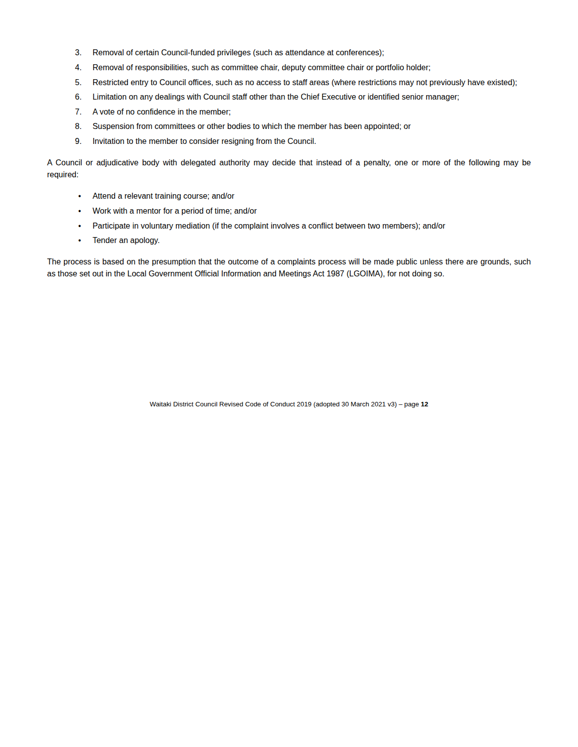Removal of certain Council-funded privileges (such as attendance at conferences);
Removal of responsibilities, such as committee chair, deputy committee chair or portfolio holder;
Restricted entry to Council offices, such as no access to staff areas (where restrictions may not previously have existed);
Limitation on any dealings with Council staff other than the Chief Executive or identified senior manager;
A vote of no confidence in the member;
Suspension from committees or other bodies to which the member has been appointed; or
Invitation to the member to consider resigning from the Council.
A Council or adjudicative body with delegated authority may decide that instead of a penalty, one or more of the following may be required:
Attend a relevant training course; and/or
Work with a mentor for a period of time; and/or
Participate in voluntary mediation (if the complaint involves a conflict between two members); and/or
Tender an apology.
The process is based on the presumption that the outcome of a complaints process will be made public unless there are grounds, such as those set out in the Local Government Official Information and Meetings Act 1987 (LGOIMA), for not doing so.
Waitaki District Council Revised Code of Conduct 2019 (adopted 30 March 2021 v3) – page 12